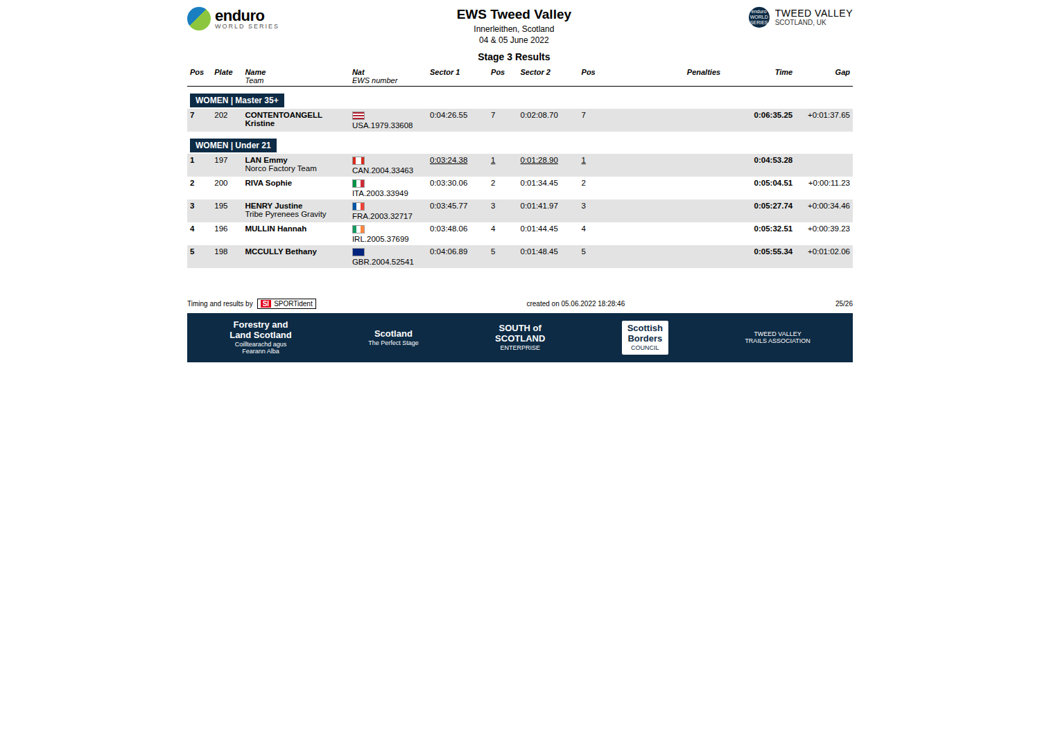enduro
WORLD SERIES
EWS Tweed Valley
Innerleithen, Scotland
04 & 05 June 2022
Stage 3 Results
enduro
WORLD
SERIES
TWEED VALLEY
SCOTLAND, UK
| Pos | Plate | Name Team | Nat EWS number | Sector 1 | Pos | Sector 2 | Pos | | Penalties | Time | Gap |
| --- | --- | --- | --- | --- | --- | --- | --- | --- | --- | --- | --- |
| WOMEN / Master 35+ |
| 7 | 202 | CONTENTOANGELL Kristine | USA.1979.33608 | 0:04:26.55 | 7 | 0:02:08.70 | 7 | | | 0:06:35.25 | +0:01:37.65 |
| WOMEN / Under 21 |
| 1 | 197 | LAN Emmy Norco Factory Team | CAN.2004.33463 | 0:03:24.38 | 1 | 0:01:28.90 | 1 | | | 0:04:53.28 | |
| 2 | 200 | RIVA Sophie | ITA.2003.33949 | 0:03:30.06 | 2 | 0:01:34.45 | 2 | | | 0:05:04.51 | +0:00:11.23 |
| 3 | 195 | HENRY Justine Tribe Pyrenees Gravity | FRA.2003.32717 | 0:03:45.77 | 3 | 0:01:41.97 | 3 | | | 0:05:27.74 | +0:00:34.46 |
| 4 | 196 | MULLIN Hannah | IRL.2005.37699 | 0:03:48.06 | 4 | 0:01:44.45 | 4 | | | 0:05:32.51 | +0:00:39.23 |
| 5 | 198 | MCCULLY Bethany | GBR.2004.52541 | 0:04:06.89 | 5 | 0:01:48.45 | 5 | | | 0:05:55.34 | +0:01:02.06 |
Timing and results by SISPORTident
created on 05.06.2022 18:28:46
25/26
Forestry and
Land Scotland Coilltearachd agus
Fearann Alba
Scotland The Perfect Stage
SOUTH of
SCOTLAND ENTERPRISE
Scottish
Borders COUNCIL
TWEED VALLEY
TRAILS ASSOCIATION